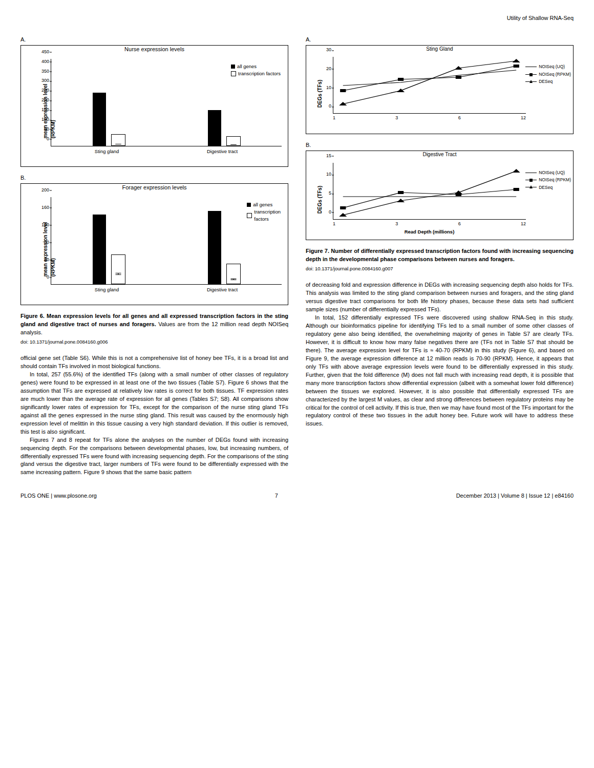Utility of Shallow RNA-Seq
A.
Nurse expression levels
mean expression level
(RPKM)
all genes
transcription factors
450
400
350
300
250
200
150
100
50
0
Sting gland Digestive tract
B.
Forager expression levels
mean expression level
(RPKM)
all genes
transcription
factors
200
160
120
80
40
0
Sting gland Digestive tract
Figure 6. Mean expression levels for all genes and all expressed transcription factors in the sting gland and digestive tract of nurses and foragers. Values are from the 12 million read depth NOISeq analysis.
doi: 10.1371/journal.pone.0084160.g006
official gene set (Table S6). While this is not a comprehensive list of honey bee TFs, it is a broad list and should contain TFs involved in most biological functions.
In total, 257 (55.6%) of the identified TFs (along with a small number of other classes of regulatory genes) were found to be expressed in at least one of the two tissues (Table S7). Figure 6 shows that the assumption that TFs are expressed at relatively low rates is correct for both tissues. TF expression rates are much lower than the average rate of expression for all genes (Tables S7; S8). All comparisons show significantly lower rates of expression for TFs, except for the comparison of the nurse sting gland TFs against all the genes expressed in the nurse sting gland. This result was caused by the enormously high expression level of melittin in this tissue causing a very high standard deviation. If this outlier is removed, this test is also significant.
Figures 7 and 8 repeat for TFs alone the analyses on the number of DEGs found with increasing sequencing depth. For the comparisons between developmental phases, low, but increasing numbers, of differentially expressed TFs were found with increasing sequencing depth. For the comparisons of the sting gland versus the digestive tract, larger numbers of TFs were found to be differentially expressed with the same increasing pattern. Figure 9 shows that the same basic pattern
A.
Sting Gland
DEGs (TFs)
NOISeq (UQ)
NOISeq (RPKM)
DESeq
30
20
10
0
13612
B.
Digestive Tract
DEGs (TFs)
NOISeq (UQ)
NOISeq (RPKM)
DESeq
15
10
5
0
13612
Read Depth (millions)
Figure 7. Number of differentially expressed transcription factors found with increasing sequencing depth in the developmental phase comparisons between nurses and foragers.
doi: 10.1371/journal.pone.0084160.g007
of decreasing fold and expression difference in DEGs with increasing sequencing depth also holds for TFs. This analysis was limited to the sting gland comparison between nurses and foragers, and the sting gland versus digestive tract comparisons for both life history phases, because these data sets had sufficient sample sizes (number of differentially expressed TFs).
In total, 152 differentially expressed TFs were discovered using shallow RNA-Seq in this study. Although our bioinformatics pipeline for identifying TFs led to a small number of some other classes of regulatory gene also being identified, the overwhelming majority of genes in Table S7 are clearly TFs. However, it is difficult to know how many false negatives there are (TFs not in Table S7 that should be there). The average expression level for TFs is ≈ 40-70 (RPKM) in this study (Figure 6), and based on Figure 9, the average expression difference at 12 million reads is 70-90 (RPKM). Hence, it appears that only TFs with above average expression levels were found to be differentially expressed in this study. Further, given that the fold difference (M) does not fall much with increasing read depth, it is possible that many more transcription factors show differential expression (albeit with a somewhat lower fold difference) between the tissues we explored. However, it is also possible that differentially expressed TFs are characterized by the largest M values, as clear and strong differences between regulatory proteins may be critical for the control of cell activity. If this is true, then we may have found most of the TFs important for the regulatory control of these two tissues in the adult honey bee. Future work will have to address these issues.
PLOS ONE | www.plosone.org
7
December 2013 | Volume 8 | Issue 12 | e84160